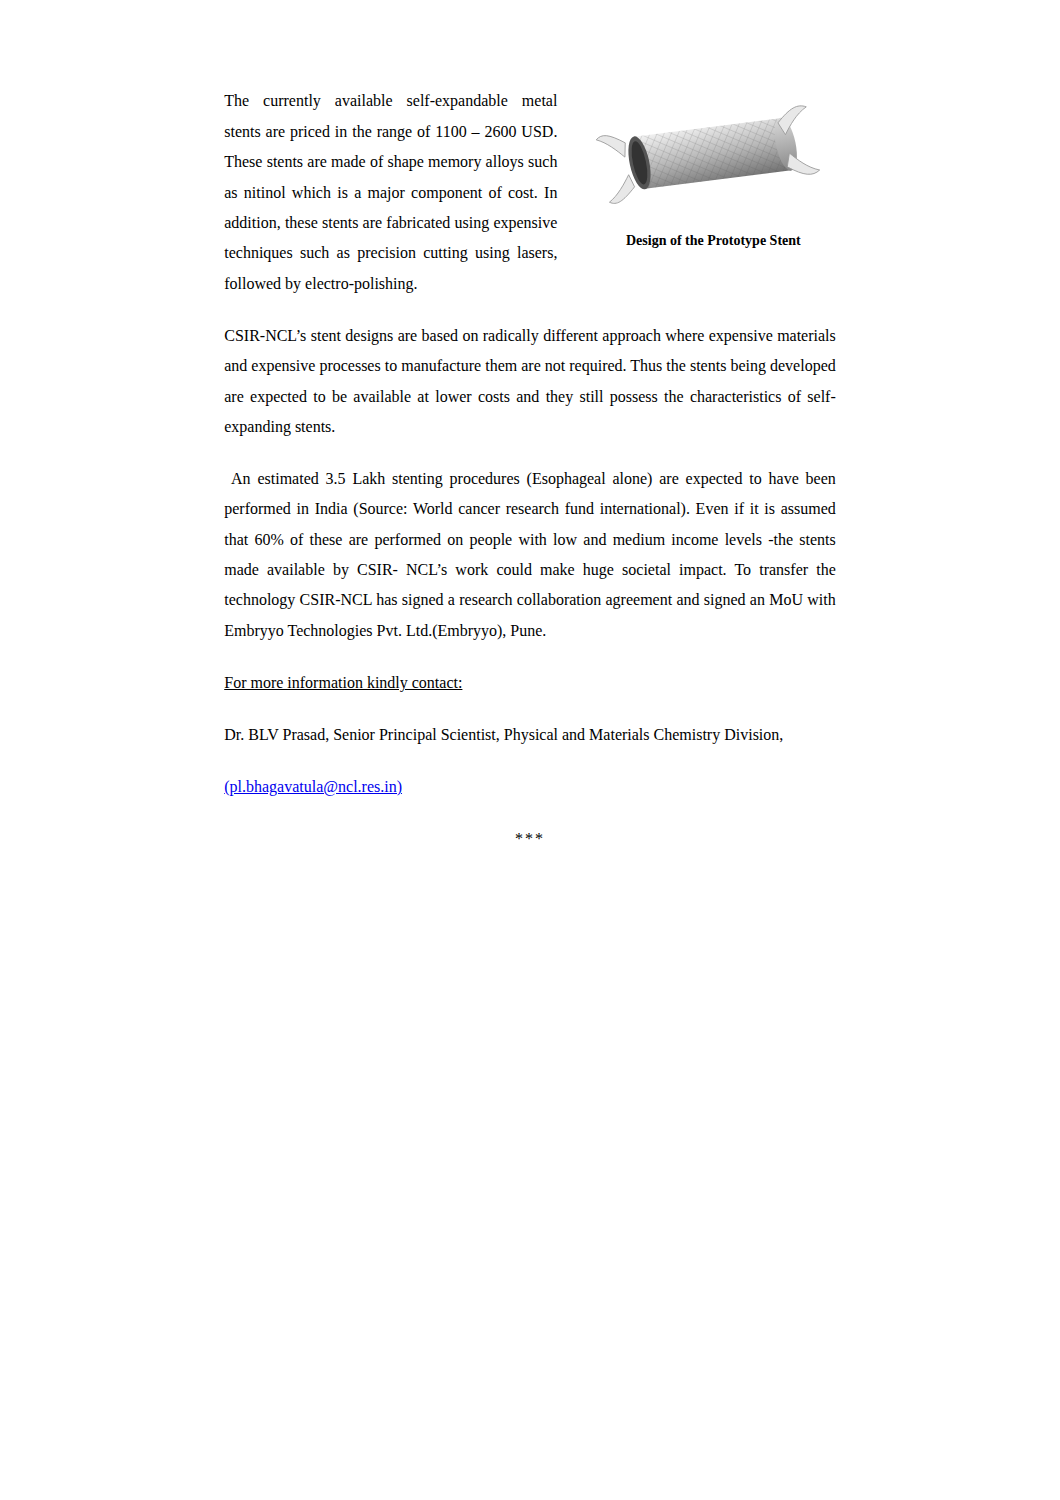Design of the Prototype Stent
The currently available self-expandable metal stents are priced in the range of 1100 – 2600 USD. These stents are made of shape memory alloys such as nitinol which is a major component of cost. In addition, these stents are fabricated using expensive techniques such as precision cutting using lasers, followed by electro-polishing.
CSIR-NCL’s stent designs are based on radically different approach where expensive materials and expensive processes to manufacture them are not required. Thus the stents being developed are expected to be available at lower costs and they still possess the characteristics of self-expanding stents.
An estimated 3.5 Lakh stenting procedures (Esophageal alone) are expected to have been performed in India (Source: World cancer research fund international). Even if it is assumed that 60% of these are performed on people with low and medium income levels -the stents made available by CSIR- NCL’s work could make huge societal impact. To transfer the technology CSIR-NCL has signed a research collaboration agreement and signed an MoU with Embryyo Technologies Pvt. Ltd.(Embryyo), Pune.
For more information kindly contact:
Dr. BLV Prasad, Senior Principal Scientist, Physical and Materials Chemistry Division,
(pl.bhagavatula@ncl.res.in)
***